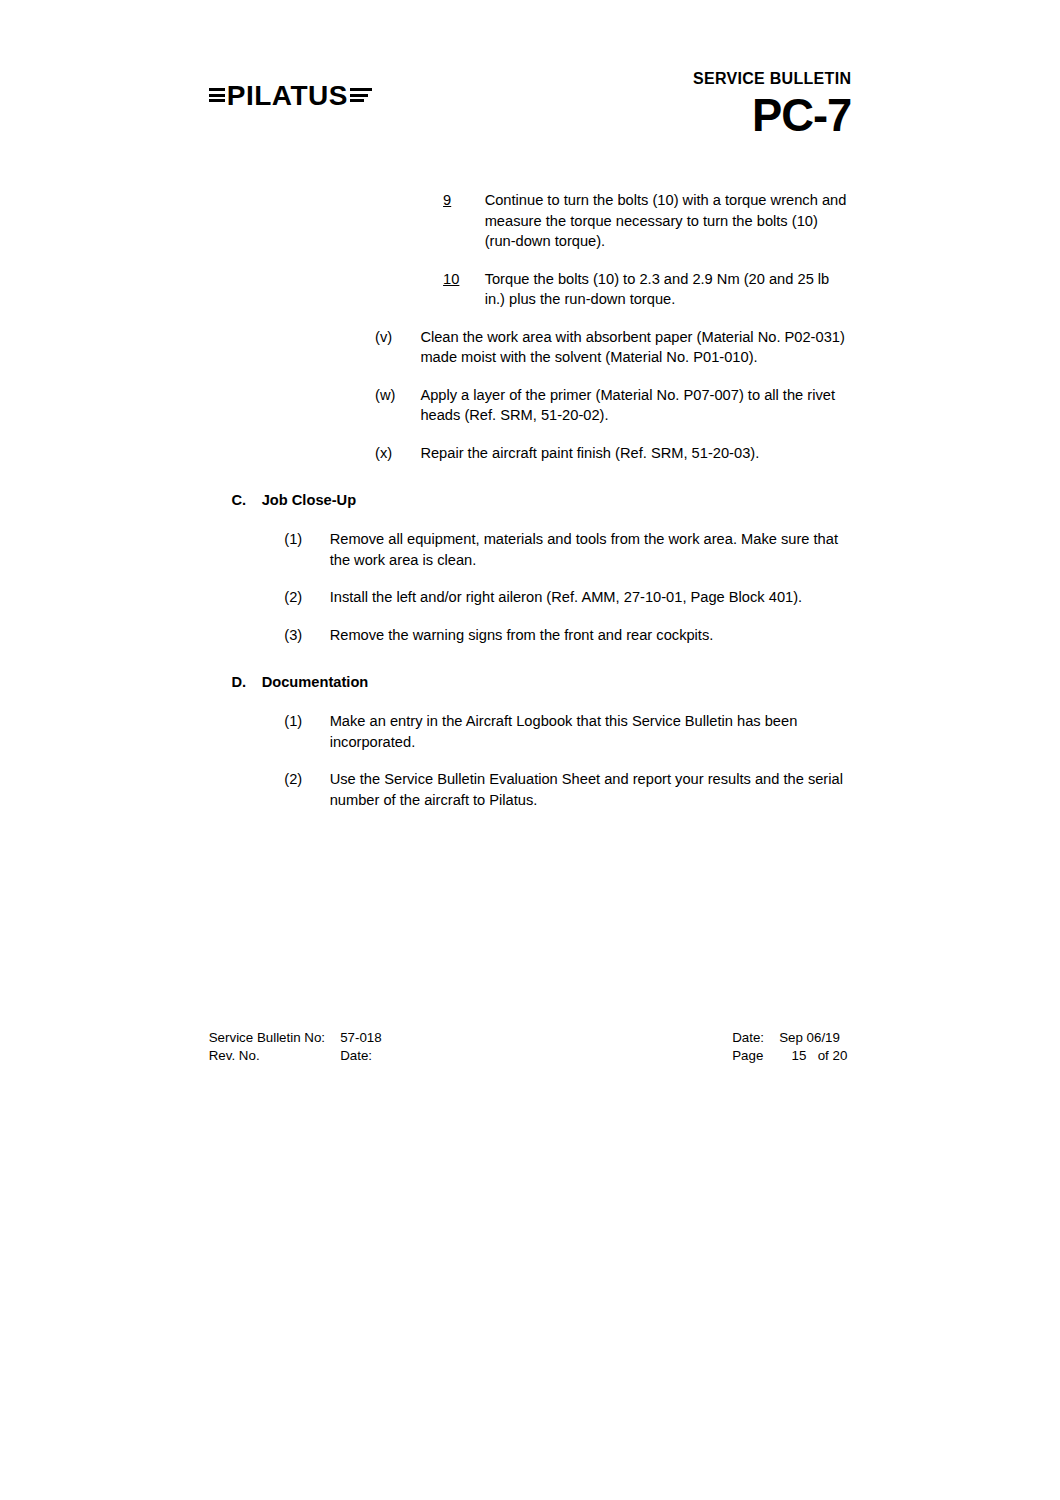PILATUS
SERVICE BULLETIN
PC-7
9
Continue to turn the bolts (10) with a torque wrench and measure the torque necessary to turn the bolts (10) (run-down torque).
10
Torque the bolts (10) to 2.3 and 2.9 Nm (20 and 25 lb in.) plus the run-down torque.
(v)
Clean the work area with absorbent paper (Material No. P02-031) made moist with the solvent (Material No. P01-010).
(w)
Apply a layer of the primer (Material No. P07-007) to all the rivet heads (Ref. SRM, 51-20-02).
(x)
Repair the aircraft paint finish (Ref. SRM, 51-20-03).
C.
Job Close-Up
(1)
Remove all equipment, materials and tools from the work area. Make sure that the work area is clean.
(2)
Install the left and/or right aileron (Ref. AMM, 27-10-01, Page Block 401).
(3)
Remove the warning signs from the front and rear cockpits.
D.
Documentation
(1)
Make an entry in the Aircraft Logbook that this Service Bulletin has been incorporated.
(2)
Use the Service Bulletin Evaluation Sheet and report your results and the serial number of the aircraft to Pilatus.
| Service Bulletin No: | 57-018 |
| Rev. No. | Date: |
| Date: | Sep 06/19 |
| Page | 15 | of 20 |